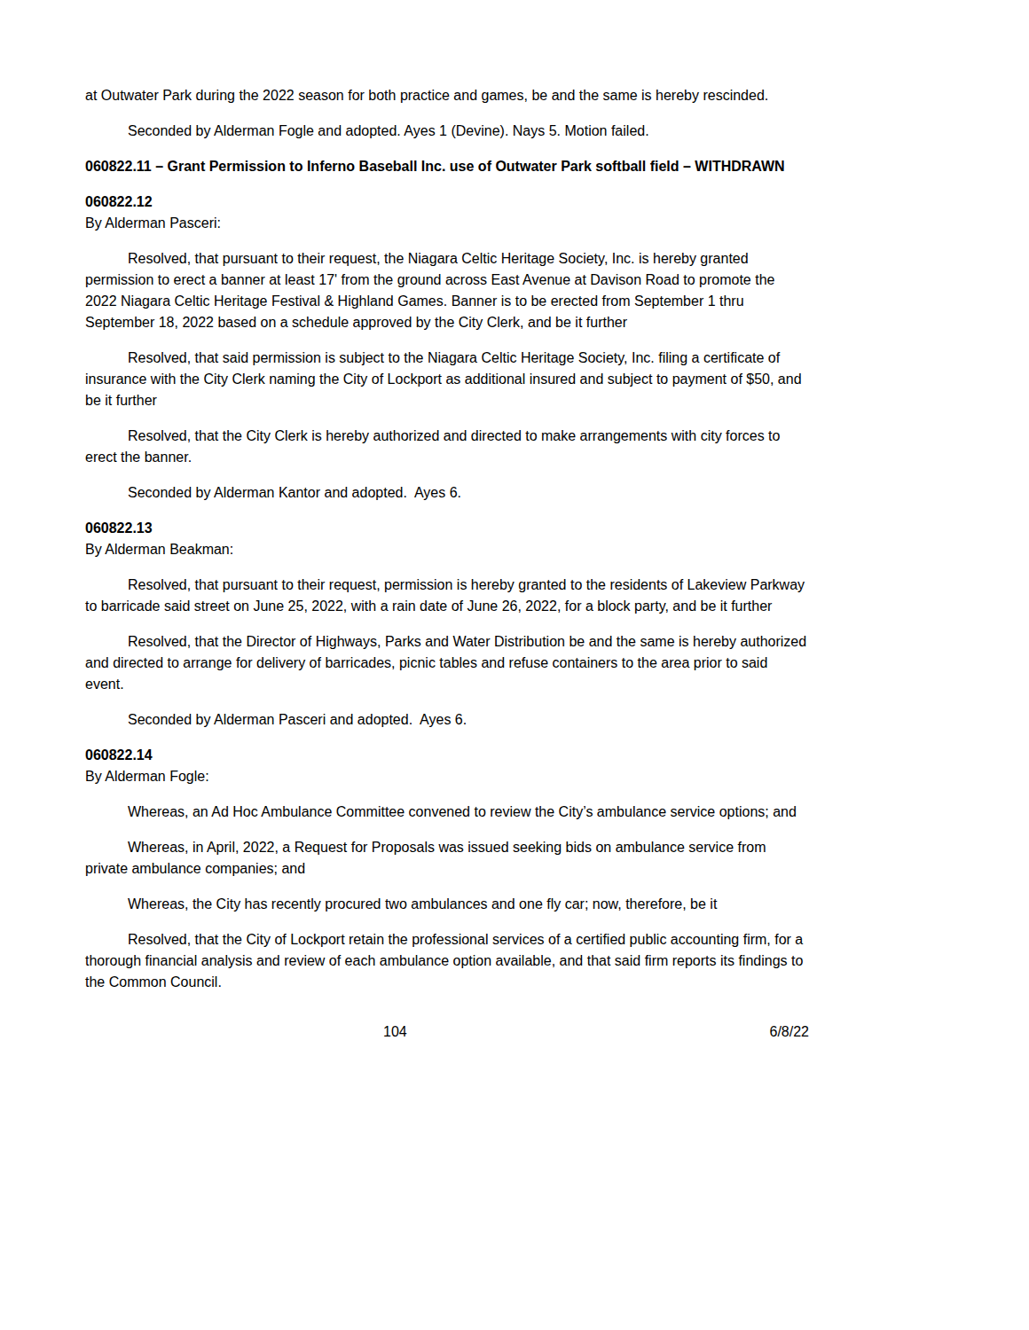at Outwater Park during the 2022 season for both practice and games, be and the same is hereby rescinded.
Seconded by Alderman Fogle and adopted. Ayes 1 (Devine). Nays 5. Motion failed.
060822.11 – Grant Permission to Inferno Baseball Inc. use of Outwater Park softball field – WITHDRAWN
060822.12
By Alderman Pasceri:
Resolved, that pursuant to their request, the Niagara Celtic Heritage Society, Inc. is hereby granted permission to erect a banner at least 17' from the ground across East Avenue at Davison Road to promote the 2022 Niagara Celtic Heritage Festival & Highland Games. Banner is to be erected from September 1 thru September 18, 2022 based on a schedule approved by the City Clerk, and be it further
Resolved, that said permission is subject to the Niagara Celtic Heritage Society, Inc. filing a certificate of insurance with the City Clerk naming the City of Lockport as additional insured and subject to payment of $50, and be it further
Resolved, that the City Clerk is hereby authorized and directed to make arrangements with city forces to erect the banner.
Seconded by Alderman Kantor and adopted. Ayes 6.
060822.13
By Alderman Beakman:
Resolved, that pursuant to their request, permission is hereby granted to the residents of Lakeview Parkway to barricade said street on June 25, 2022, with a rain date of June 26, 2022, for a block party, and be it further
Resolved, that the Director of Highways, Parks and Water Distribution be and the same is hereby authorized and directed to arrange for delivery of barricades, picnic tables and refuse containers to the area prior to said event.
Seconded by Alderman Pasceri and adopted. Ayes 6.
060822.14
By Alderman Fogle:
Whereas, an Ad Hoc Ambulance Committee convened to review the City’s ambulance service options; and
Whereas, in April, 2022, a Request for Proposals was issued seeking bids on ambulance service from private ambulance companies; and
Whereas, the City has recently procured two ambulances and one fly car; now, therefore, be it
Resolved, that the City of Lockport retain the professional services of a certified public accounting firm, for a thorough financial analysis and review of each ambulance option available, and that said firm reports its findings to the Common Council.
104 6/8/22